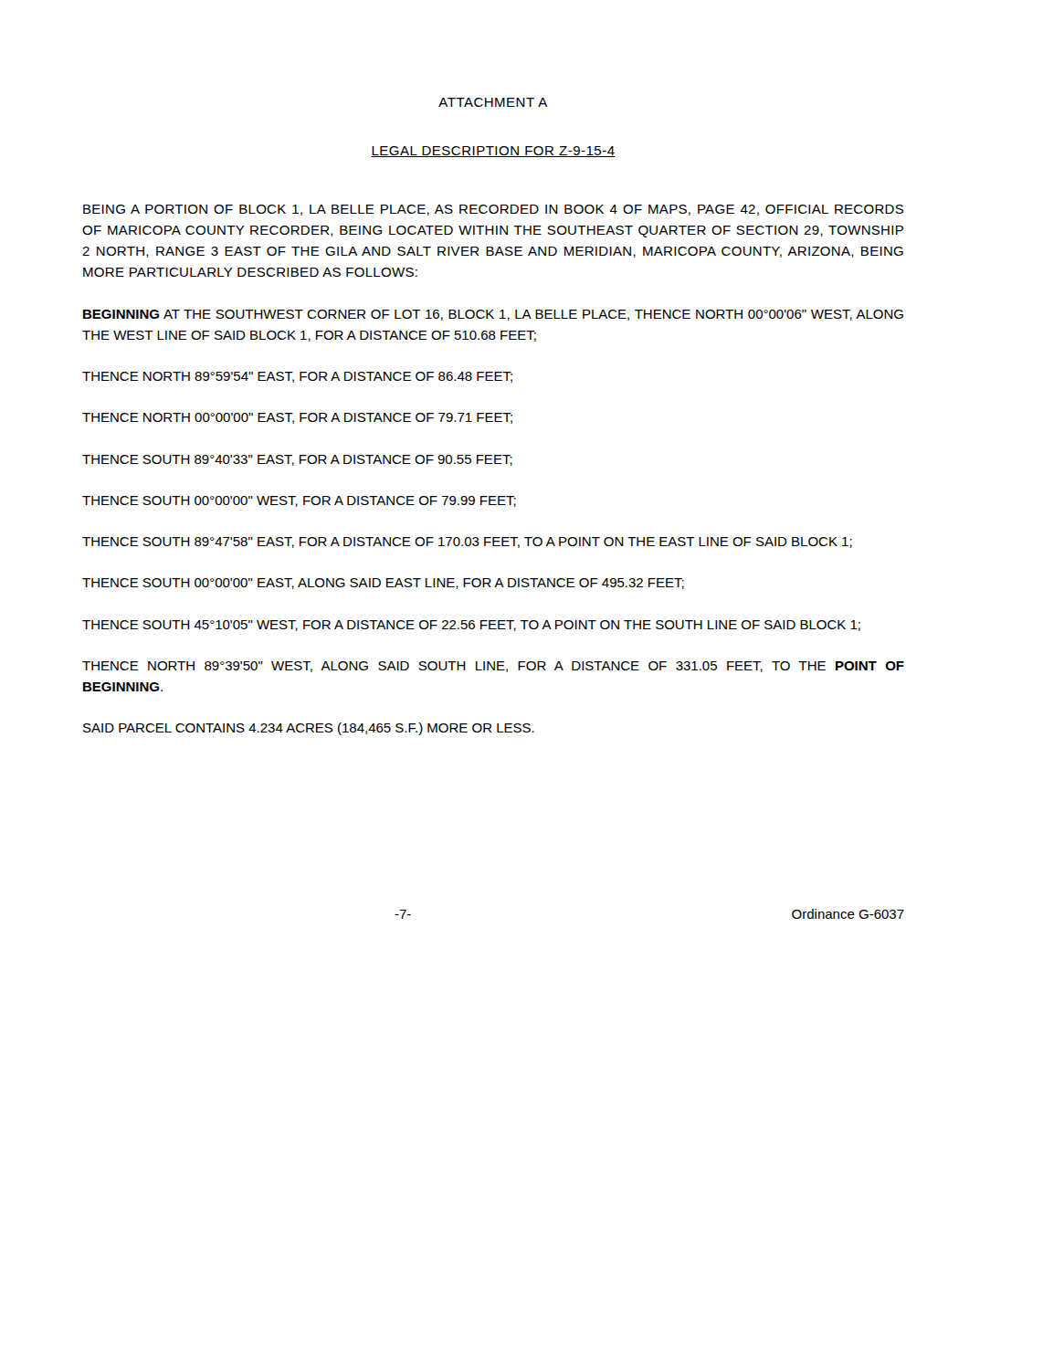ATTACHMENT A
LEGAL DESCRIPTION FOR Z-9-15-4
BEING A PORTION OF BLOCK 1, LA BELLE PLACE, AS RECORDED IN BOOK 4 OF MAPS, PAGE 42, OFFICIAL RECORDS OF MARICOPA COUNTY RECORDER, BEING LOCATED WITHIN THE SOUTHEAST QUARTER OF SECTION 29, TOWNSHIP 2 NORTH, RANGE 3 EAST OF THE GILA AND SALT RIVER BASE AND MERIDIAN, MARICOPA COUNTY, ARIZONA, BEING MORE PARTICULARLY DESCRIBED AS FOLLOWS:
BEGINNING AT THE SOUTHWEST CORNER OF LOT 16, BLOCK 1, LA BELLE PLACE, THENCE NORTH 00°00'06" WEST, ALONG THE WEST LINE OF SAID BLOCK 1, FOR A DISTANCE OF 510.68 FEET;
THENCE NORTH 89°59'54" EAST, FOR A DISTANCE OF 86.48 FEET;
THENCE NORTH 00°00'00" EAST, FOR A DISTANCE OF 79.71 FEET;
THENCE SOUTH 89°40'33" EAST, FOR A DISTANCE OF 90.55 FEET;
THENCE SOUTH 00°00'00" WEST, FOR A DISTANCE OF 79.99 FEET;
THENCE SOUTH 89°47'58" EAST, FOR A DISTANCE OF 170.03 FEET, TO A POINT ON THE EAST LINE OF SAID BLOCK 1;
THENCE SOUTH 00°00'00" EAST, ALONG SAID EAST LINE, FOR A DISTANCE OF 495.32 FEET;
THENCE SOUTH 45°10'05" WEST, FOR A DISTANCE OF 22.56 FEET, TO A POINT ON THE SOUTH LINE OF SAID BLOCK 1;
THENCE NORTH 89°39'50" WEST, ALONG SAID SOUTH LINE, FOR A DISTANCE OF 331.05 FEET, TO THE POINT OF BEGINNING.
SAID PARCEL CONTAINS 4.234 ACRES (184,465 S.F.) MORE OR LESS.
-7- Ordinance G-6037